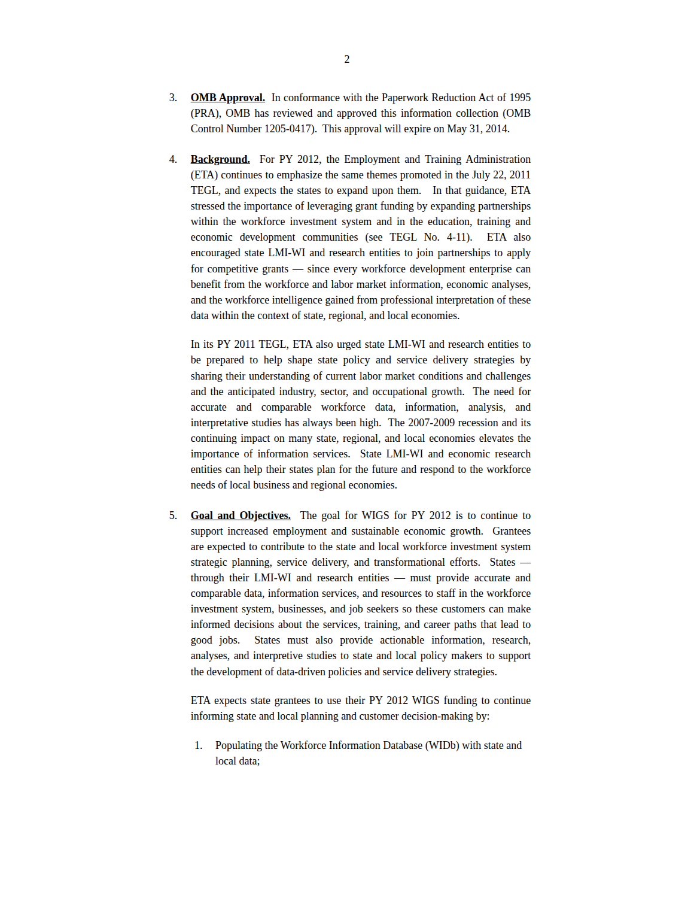2
3.
OMB Approval. In conformance with the Paperwork Reduction Act of 1995 (PRA), OMB has reviewed and approved this information collection (OMB Control Number 1205-0417). This approval will expire on May 31, 2014.
4.
Background. For PY 2012, the Employment and Training Administration (ETA) continues to emphasize the same themes promoted in the July 22, 2011 TEGL, and expects the states to expand upon them. In that guidance, ETA stressed the importance of leveraging grant funding by expanding partnerships within the workforce investment system and in the education, training and economic development communities (see TEGL No. 4-11). ETA also encouraged state LMI-WI and research entities to join partnerships to apply for competitive grants — since every workforce development enterprise can benefit from the workforce and labor market information, economic analyses, and the workforce intelligence gained from professional interpretation of these data within the context of state, regional, and local economies.
In its PY 2011 TEGL, ETA also urged state LMI-WI and research entities to be prepared to help shape state policy and service delivery strategies by sharing their understanding of current labor market conditions and challenges and the anticipated industry, sector, and occupational growth. The need for accurate and comparable workforce data, information, analysis, and interpretative studies has always been high. The 2007-2009 recession and its continuing impact on many state, regional, and local economies elevates the importance of information services. State LMI-WI and economic research entities can help their states plan for the future and respond to the workforce needs of local business and regional economies.
5.
Goal and Objectives. The goal for WIGS for PY 2012 is to continue to support increased employment and sustainable economic growth. Grantees are expected to contribute to the state and local workforce investment system strategic planning, service delivery, and transformational efforts. States — through their LMI-WI and research entities — must provide accurate and comparable data, information services, and resources to staff in the workforce investment system, businesses, and job seekers so these customers can make informed decisions about the services, training, and career paths that lead to good jobs. States must also provide actionable information, research, analyses, and interpretive studies to state and local policy makers to support the development of data-driven policies and service delivery strategies.
ETA expects state grantees to use their PY 2012 WIGS funding to continue informing state and local planning and customer decision-making by:
1. Populating the Workforce Information Database (WIDb) with state and local data;